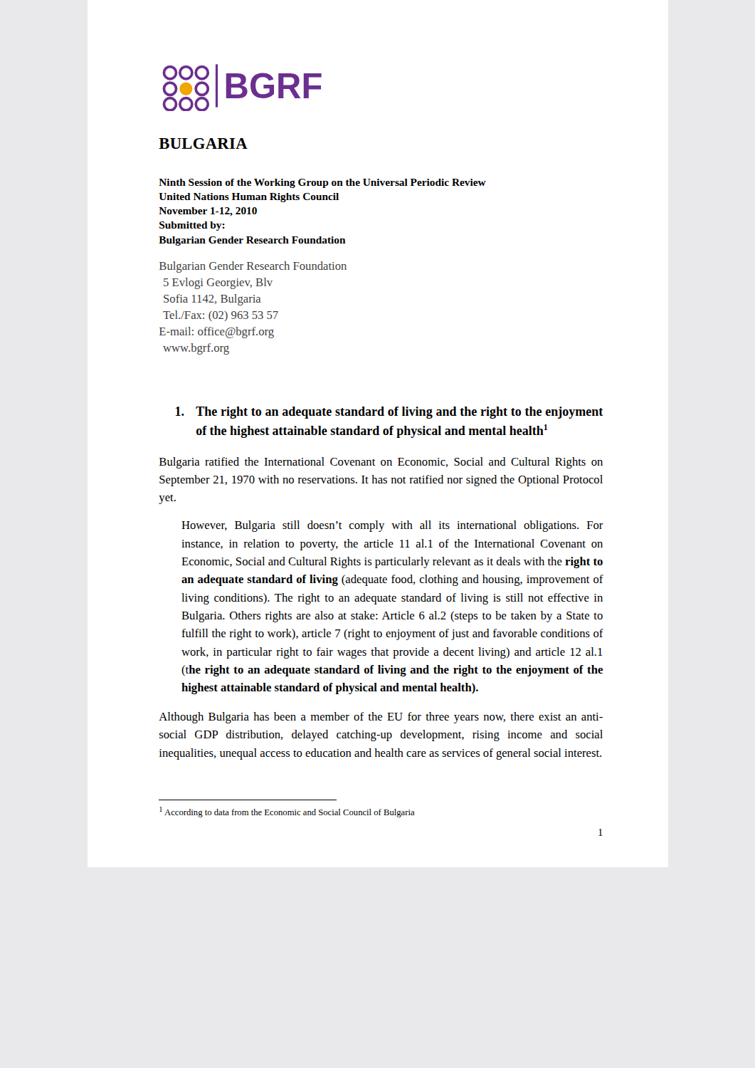BULGARIA
Ninth Session of the Working Group on the Universal Periodic Review
United Nations Human Rights Council
November 1-12, 2010
Submitted by:
Bulgarian Gender Research Foundation
Bulgarian Gender Research Foundation
5 Evlogi Georgiev, Blv
Sofia 1142, Bulgaria
Tel./Fax: (02) 963 53 57
E-mail: office@bgrf.org
www.bgrf.org
The right to an adequate standard of living and the right to the enjoyment of the highest attainable standard of physical and mental health1
Bulgaria ratified the International Covenant on Economic, Social and Cultural Rights on September 21, 1970 with no reservations. It has not ratified nor signed the Optional Protocol yet.
However, Bulgaria still doesn’t comply with all its international obligations. For instance, in relation to poverty, the article 11 al.1 of the International Covenant on Economic, Social and Cultural Rights is particularly relevant as it deals with the right to an adequate standard of living (adequate food, clothing and housing, improvement of living conditions). The right to an adequate standard of living is still not effective in Bulgaria. Others rights are also at stake: Article 6 al.2 (steps to be taken by a State to fulfill the right to work), article 7 (right to enjoyment of just and favorable conditions of work, in particular right to fair wages that provide a decent living) and article 12 al.1 (the right to an adequate standard of living and the right to the enjoyment of the highest attainable standard of physical and mental health).
Although Bulgaria has been a member of the EU for three years now, there exist an anti-social GDP distribution, delayed catching-up development, rising income and social inequalities, unequal access to education and health care as services of general social interest.
1 According to data from the Economic and Social Council of Bulgaria
1